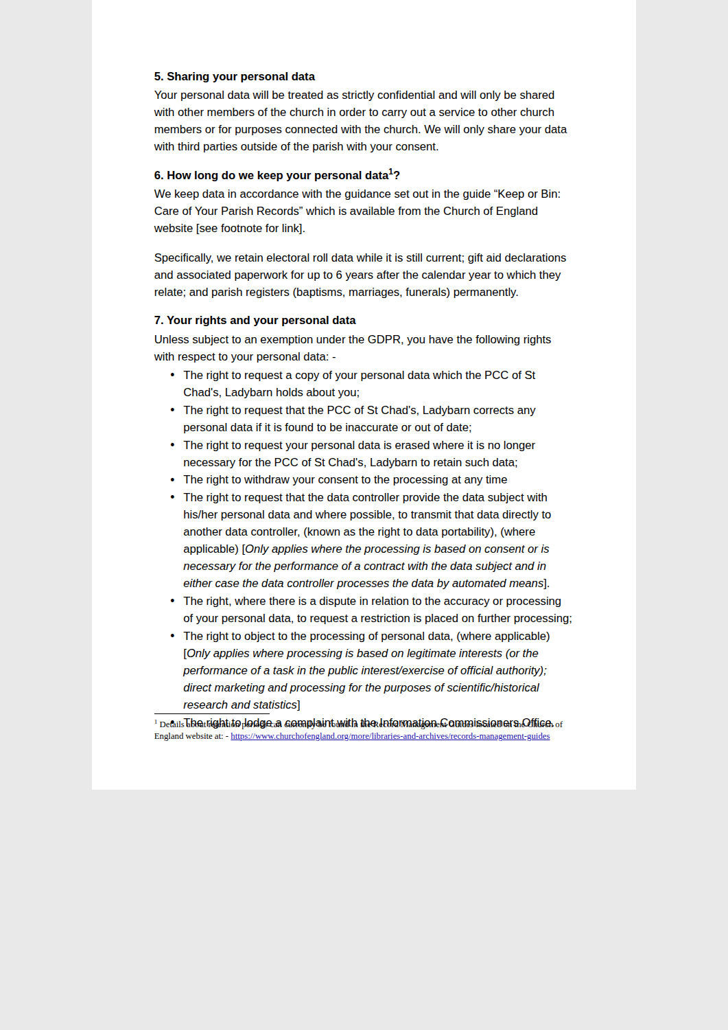5. Sharing your personal data
Your personal data will be treated as strictly confidential and will only be shared with other members of the church in order to carry out a service to other church members or for purposes connected with the church. We will only share your data with third parties outside of the parish with your consent.
6. How long do we keep your personal data1?
We keep data in accordance with the guidance set out in the guide “Keep or Bin: Care of Your Parish Records” which is available from the Church of England website [see footnote for link].
Specifically, we retain electoral roll data while it is still current; gift aid declarations and associated paperwork for up to 6 years after the calendar year to which they relate; and parish registers (baptisms, marriages, funerals) permanently.
7. Your rights and your personal data
Unless subject to an exemption under the GDPR, you have the following rights with respect to your personal data: -
The right to request a copy of your personal data which the PCC of St Chad's, Ladybarn holds about you;
The right to request that the PCC of St Chad's, Ladybarn corrects any personal data if it is found to be inaccurate or out of date;
The right to request your personal data is erased where it is no longer necessary for the PCC of St Chad's, Ladybarn to retain such data;
The right to withdraw your consent to the processing at any time
The right to request that the data controller provide the data subject with his/her personal data and where possible, to transmit that data directly to another data controller, (known as the right to data portability), (where applicable) [Only applies where the processing is based on consent or is necessary for the performance of a contract with the data subject and in either case the data controller processes the data by automated means].
The right, where there is a dispute in relation to the accuracy or processing of your personal data, to request a restriction is placed on further processing;
The right to object to the processing of personal data, (where applicable) [Only applies where processing is based on legitimate interests (or the performance of a task in the public interest/exercise of official authority); direct marketing and processing for the purposes of scientific/historical research and statistics]
The right to lodge a complaint with the Information Commissioners Office.
1 Details about retention periods can currently be found in the Record Management Guides located on the Church of England website at: - https://www.churchofengland.org/more/libraries-and-archives/records-management-guides